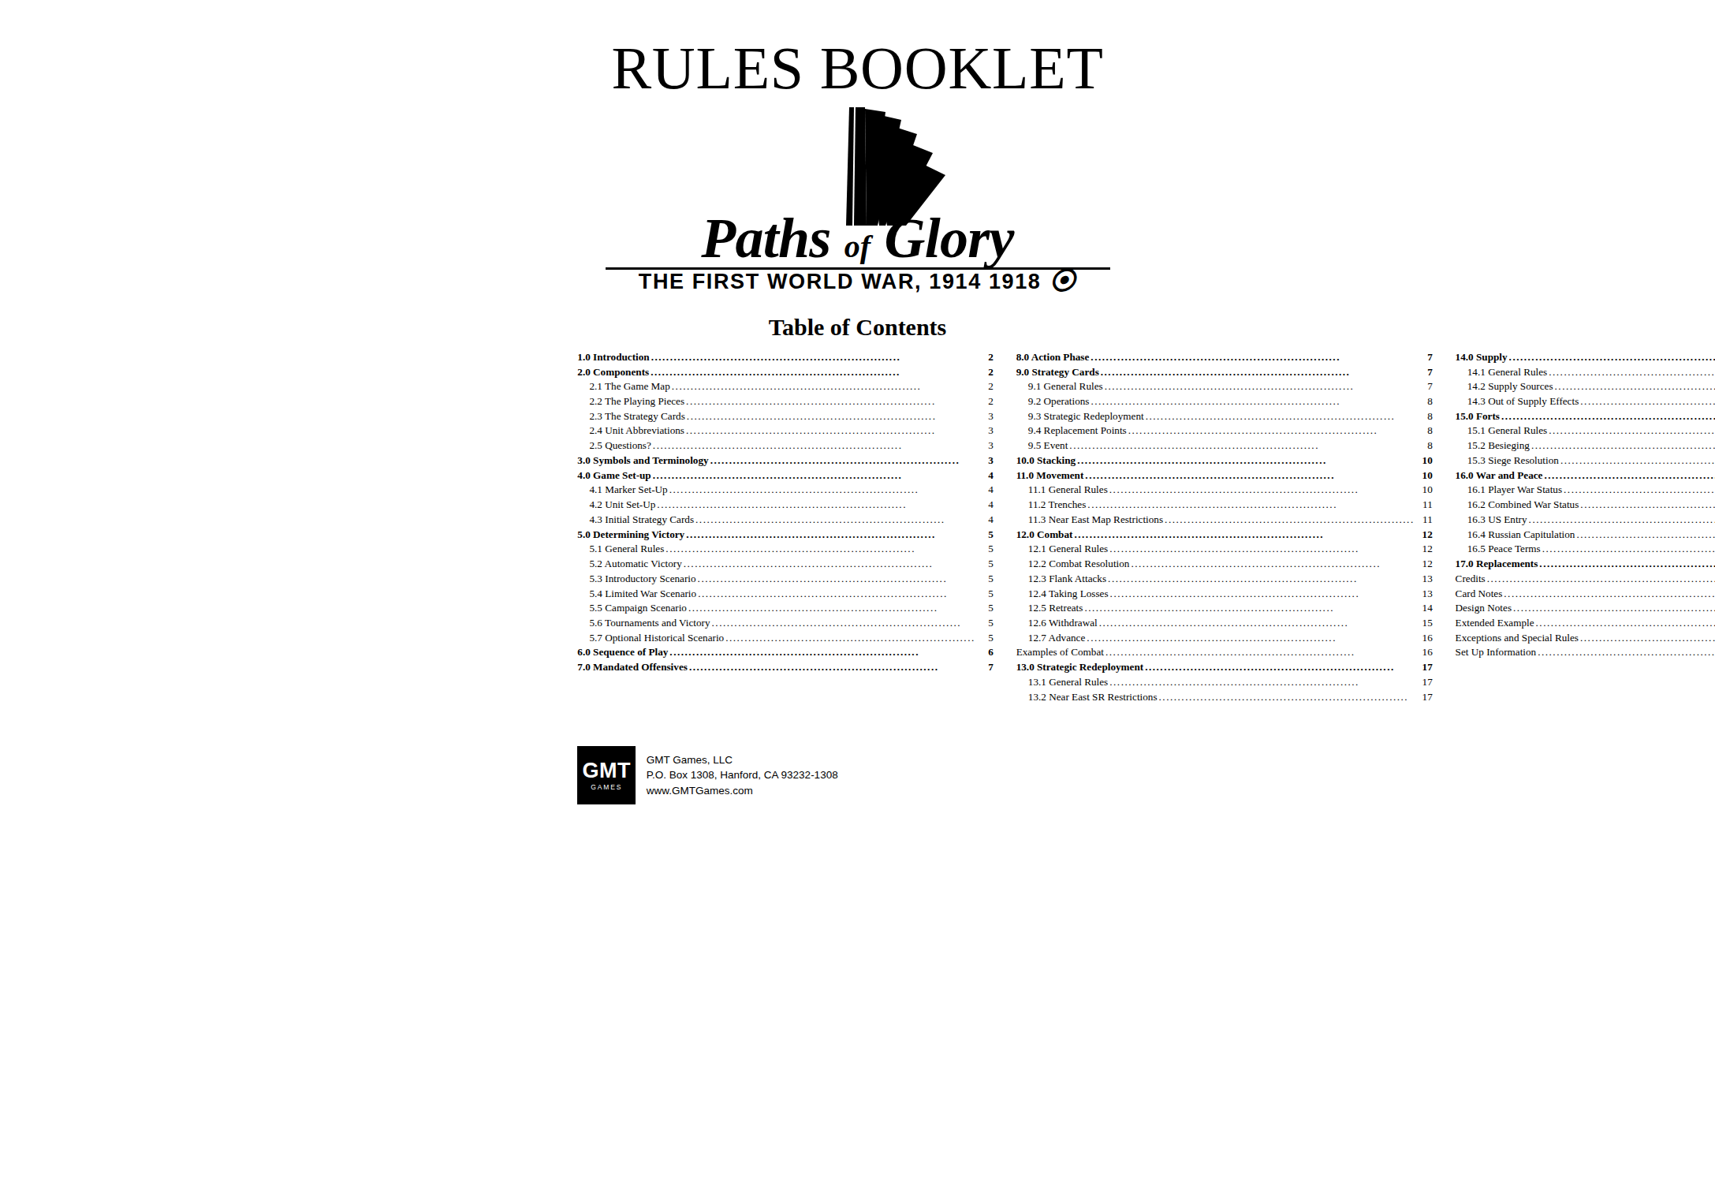RULES BOOKLET
Paths of Glory
THE FIRST WORLD WAR, 1914 1918 ⦿
Table of Contents
1.0 Introduction.................................................................. 2
2.0 Components.................................................................. 2
2.1 The Game Map.................................................................. 2
2.2 The Playing Pieces.................................................................. 2
2.3 The Strategy Cards.................................................................. 3
2.4 Unit Abbreviations.................................................................. 3
2.5 Questions?.................................................................. 3
3.0 Symbols and Terminology.................................................................. 3
4.0 Game Set-up.................................................................. 4
4.1 Marker Set-Up.................................................................. 4
4.2 Unit Set-Up.................................................................. 4
4.3 Initial Strategy Cards.................................................................. 4
5.0 Determining Victory.................................................................. 5
5.1 General Rules.................................................................. 5
5.2 Automatic Victory.................................................................. 5
5.3 Introductory Scenario.................................................................. 5
5.4 Limited War Scenario.................................................................. 5
5.5 Campaign Scenario.................................................................. 5
5.6 Tournaments and Victory.................................................................. 5
5.7 Optional Historical Scenario.................................................................. 5
6.0 Sequence of Play.................................................................. 6
7.0 Mandated Offensives.................................................................. 7
8.0 Action Phase.................................................................. 7
9.0 Strategy Cards.................................................................. 7
9.1 General Rules.................................................................. 7
9.2 Operations.................................................................. 8
9.3 Strategic Redeployment.................................................................. 8
9.4 Replacement Points.................................................................. 8
9.5 Event.................................................................. 8
10.0 Stacking.................................................................. 10
11.0 Movement.................................................................. 10
11.1 General Rules.................................................................. 10
11.2 Trenches.................................................................. 11
11.3 Near East Map Restrictions.................................................................. 11
12.0 Combat.................................................................. 12
12.1 General Rules.................................................................. 12
12.2 Combat Resolution.................................................................. 12
12.3 Flank Attacks.................................................................. 13
12.4 Taking Losses.................................................................. 13
12.5 Retreats.................................................................. 14
12.6 Withdrawal.................................................................. 15
12.7 Advance.................................................................. 16
Examples of Combat.................................................................. 16
13.0 Strategic Redeployment.................................................................. 17
13.1 General Rules.................................................................. 17
13.2 Near East SR Restrictions.................................................................. 17
14.0 Supply.................................................................. 18
14.1 General Rules.................................................................. 18
14.2 Supply Sources.................................................................. 18
14.3 Out of Supply Effects.................................................................. 18
15.0 Forts.................................................................. 19
15.1 General Rules.................................................................. 19
15.2 Besieging.................................................................. 19
15.3 Siege Resolution.................................................................. 19
16.0 War and Peace.................................................................. 19
16.1 Player War Status.................................................................. 19
16.2 Combined War Status.................................................................. 20
16.3 US Entry.................................................................. 20
16.4 Russian Capitulation.................................................................. 20
16.5 Peace Terms.................................................................. 21
17.0 Replacements.................................................................. 21
Credits.................................................................. 21
Card Notes.................................................................. 22
Design Notes.................................................................. 24
Extended Example.................................................................. 25
Exceptions and Special Rules.................................................................. 31
Set Up Information.................................................................. 32
GMT
GAMES
GMT Games, LLC
P.O. Box 1308, Hanford, CA 93232-1308
www.GMTGames.com